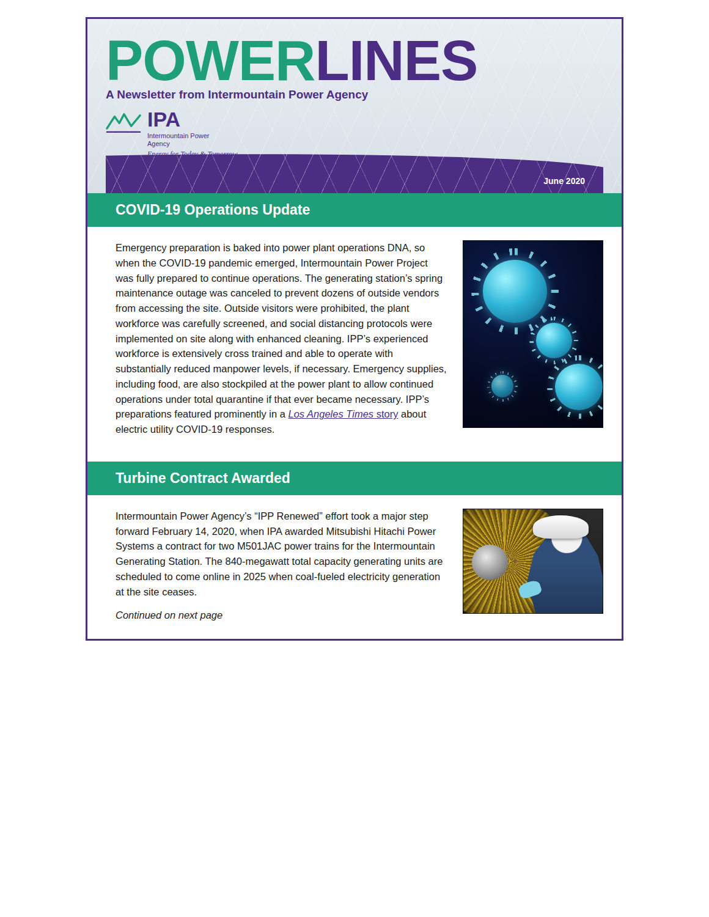POWER LINES
A Newsletter from Intermountain Power Agency
IPA
Intermountain Power
Agency Energy for Today & Tomorrow
June 2020
COVID-19 Operations Update
Emergency preparation is baked into power plant operations DNA, so when the COVID-19 pandemic emerged, Intermountain Power Project was fully prepared to continue operations. The generating station’s spring maintenance outage was canceled to prevent dozens of outside vendors from accessing the site. Outside visitors were prohibited, the plant workforce was carefully screened, and social distancing protocols were implemented on site along with enhanced cleaning. IPP’s experienced workforce is extensively cross trained and able to operate with substantially reduced manpower levels, if necessary. Emergency supplies, including food, are also stockpiled at the power plant to allow continued operations under total quarantine if that ever became necessary. IPP’s preparations featured prominently in a Los Angeles Times story about electric utility COVID-19 responses.
Turbine Contract Awarded
Intermountain Power Agency’s “IPP Renewed” effort took a major step forward February 14, 2020, when IPA awarded Mitsubishi Hitachi Power Systems a contract for two M501JAC power trains for the Intermountain Generating Station. The 840-megawatt total capacity generating units are scheduled to come online in 2025 when coal-fueled electricity generation at the site ceases.
Continued on next page